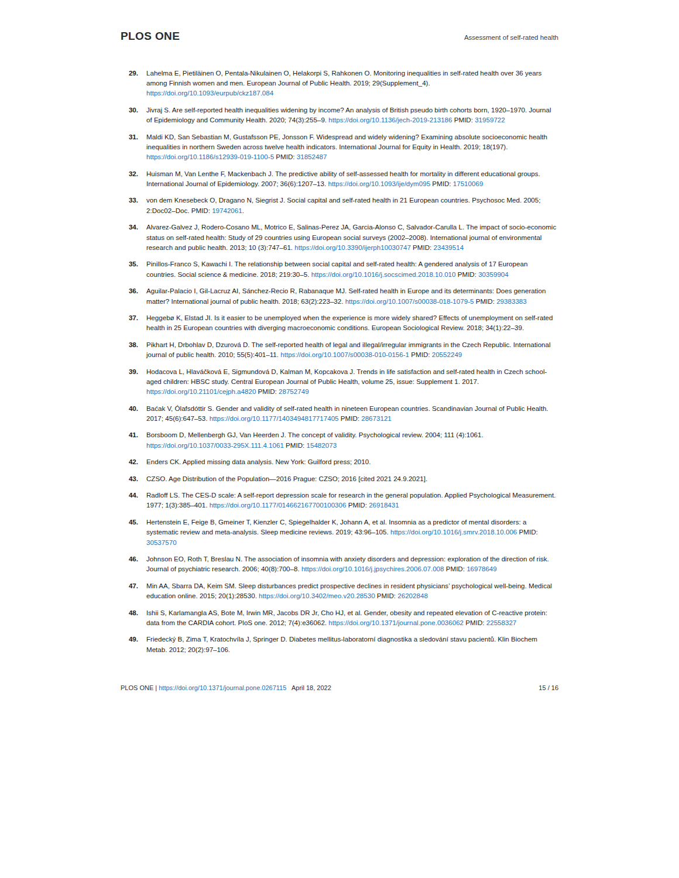PLOS ONE
Assessment of self-rated health
29. Lahelma E, Pietiläinen O, Pentala-Nikulainen O, Helakorpi S, Rahkonen O. Monitoring inequalities in self-rated health over 36 years among Finnish women and men. European Journal of Public Health. 2019; 29(Supplement_4). https://doi.org/10.1093/eurpub/ckz187.084
30. Jivraj S. Are self-reported health inequalities widening by income? An analysis of British pseudo birth cohorts born, 1920–1970. Journal of Epidemiology and Community Health. 2020; 74(3):255–9. https://doi.org/10.1136/jech-2019-213186 PMID: 31959722
31. Maldi KD, San Sebastian M, Gustafsson PE, Jonsson F. Widespread and widely widening? Examining absolute socioeconomic health inequalities in northern Sweden across twelve health indicators. International Journal for Equity in Health. 2019; 18(197). https://doi.org/10.1186/s12939-019-1100-5 PMID: 31852487
32. Huisman M, Van Lenthe F, Mackenbach J. The predictive ability of self-assessed health for mortality in different educational groups. International Journal of Epidemiology. 2007; 36(6):1207–13. https://doi.org/10.1093/ije/dym095 PMID: 17510069
33. von dem Knesebeck O, Dragano N, Siegrist J. Social capital and self-rated health in 21 European countries. Psychosoc Med. 2005; 2:Doc02–Doc. PMID: 19742061.
34. Alvarez-Galvez J, Rodero-Cosano ML, Motrico E, Salinas-Perez JA, Garcia-Alonso C, Salvador-Carulla L. The impact of socio-economic status on self-rated health: Study of 29 countries using European social surveys (2002–2008). International journal of environmental research and public health. 2013; 10 (3):747–61. https://doi.org/10.3390/ijerph10030747 PMID: 23439514
35. Pinillos-Franco S, Kawachi I. The relationship between social capital and self-rated health: A gendered analysis of 17 European countries. Social science & medicine. 2018; 219:30–5. https://doi.org/10.1016/j.socscimed.2018.10.010 PMID: 30359904
36. Aguilar-Palacio I, Gil-Lacruz AI, Sánchez-Recio R, Rabanaque MJ. Self-rated health in Europe and its determinants: Does generation matter? International journal of public health. 2018; 63(2):223–32. https://doi.org/10.1007/s00038-018-1079-5 PMID: 29383383
37. Heggebø K, Elstad JI. Is it easier to be unemployed when the experience is more widely shared? Effects of unemployment on self-rated health in 25 European countries with diverging macroeconomic conditions. European Sociological Review. 2018; 34(1):22–39.
38. Pikhart H, Drbohlav D, Dzurová D. The self-reported health of legal and illegal/irregular immigrants in the Czech Republic. International journal of public health. 2010; 55(5):401–11. https://doi.org/10.1007/s00038-010-0156-1 PMID: 20552249
39. Hodacova L, Hlaváčková E, Sigmundová D, Kalman M, Kopcakova J. Trends in life satisfaction and self-rated health in Czech school-aged children: HBSC study. Central European Journal of Public Health, volume 25, issue: Supplement 1. 2017. https://doi.org/10.21101/cejph.a4820 PMID: 28752749
40. Baćak V, Ólafsdóttir S. Gender and validity of self-rated health in nineteen European countries. Scandinavian Journal of Public Health. 2017; 45(6):647–53. https://doi.org/10.1177/1403494817717405 PMID: 28673121
41. Borsboom D, Mellenbergh GJ, Van Heerden J. The concept of validity. Psychological review. 2004; 111 (4):1061. https://doi.org/10.1037/0033-295X.111.4.1061 PMID: 15482073
42. Enders CK. Applied missing data analysis. New York: Guilford press; 2010.
43. CZSO. Age Distribution of the Population—2016 Prague: CZSO; 2016 [cited 2021 24.9.2021].
44. Radloff LS. The CES-D scale: A self-report depression scale for research in the general population. Applied Psychological Measurement. 1977; 1(3):385–401. https://doi.org/10.1177/014662167700100306 PMID: 26918431
45. Hertenstein E, Feige B, Gmeiner T, Kienzler C, Spiegelhalder K, Johann A, et al. Insomnia as a predictor of mental disorders: a systematic review and meta-analysis. Sleep medicine reviews. 2019; 43:96–105. https://doi.org/10.1016/j.smrv.2018.10.006 PMID: 30537570
46. Johnson EO, Roth T, Breslau N. The association of insomnia with anxiety disorders and depression: exploration of the direction of risk. Journal of psychiatric research. 2006; 40(8):700–8. https://doi.org/10.1016/j.jpsychires.2006.07.008 PMID: 16978649
47. Min AA, Sbarra DA, Keim SM. Sleep disturbances predict prospective declines in resident physicians’ psychological well-being. Medical education online. 2015; 20(1):28530. https://doi.org/10.3402/meo.v20.28530 PMID: 26202848
48. Ishii S, Karlamangla AS, Bote M, Irwin MR, Jacobs DR Jr, Cho HJ, et al. Gender, obesity and repeated elevation of C-reactive protein: data from the CARDIA cohort. PloS one. 2012; 7(4):e36062. https://doi.org/10.1371/journal.pone.0036062 PMID: 22558327
49. Friedecký B, Zima T, Kratochvíla J, Springer D. Diabetes mellitus-laboratorní diagnostika a sledování stavu pacientů. Klin Biochem Metab. 2012; 20(2):97–106.
PLOS ONE | https://doi.org/10.1371/journal.pone.0267115 April 18, 2022
15 / 16